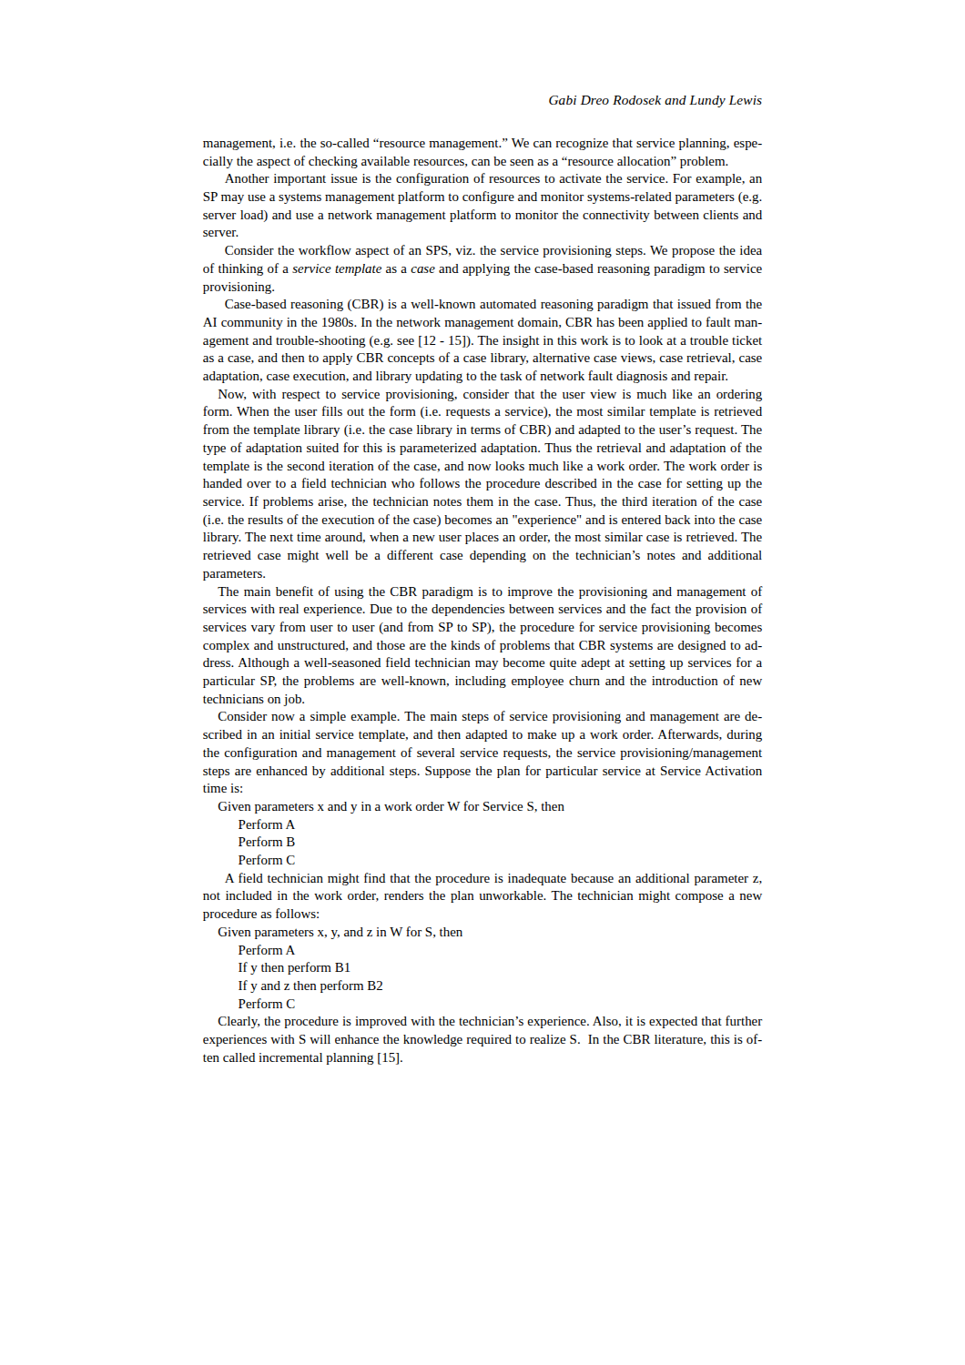Gabi Dreo Rodosek and Lundy Lewis
management, i.e. the so-called “resource management.” We can recognize that service planning, especially the aspect of checking available resources, can be seen as a “resource allocation” problem.
Another important issue is the configuration of resources to activate the service. For example, an SP may use a systems management platform to configure and monitor systems-related parameters (e.g. server load) and use a network management platform to monitor the connectivity between clients and server.
Consider the workflow aspect of an SPS, viz. the service provisioning steps. We propose the idea of thinking of a service template as a case and applying the case-based reasoning paradigm to service provisioning.
Case-based reasoning (CBR) is a well-known automated reasoning paradigm that issued from the AI community in the 1980s. In the network management domain, CBR has been applied to fault management and trouble-shooting (e.g. see [12 - 15]). The insight in this work is to look at a trouble ticket as a case, and then to apply CBR concepts of a case library, alternative case views, case retrieval, case adaptation, case execution, and library updating to the task of network fault diagnosis and repair.
Now, with respect to service provisioning, consider that the user view is much like an ordering form. When the user fills out the form (i.e. requests a service), the most similar template is retrieved from the template library (i.e. the case library in terms of CBR) and adapted to the user’s request. The type of adaptation suited for this is parameterized adaptation. Thus the retrieval and adaptation of the template is the second iteration of the case, and now looks much like a work order. The work order is handed over to a field technician who follows the procedure described in the case for setting up the service. If problems arise, the technician notes them in the case. Thus, the third iteration of the case (i.e. the results of the execution of the case) becomes an "experience" and is entered back into the case library. The next time around, when a new user places an order, the most similar case is retrieved. The retrieved case might well be a different case depending on the technician’s notes and additional parameters.
The main benefit of using the CBR paradigm is to improve the provisioning and management of services with real experience. Due to the dependencies between services and the fact the provision of services vary from user to user (and from SP to SP), the procedure for service provisioning becomes complex and unstructured, and those are the kinds of problems that CBR systems are designed to address. Although a well-seasoned field technician may become quite adept at setting up services for a particular SP, the problems are well-known, including employee churn and the introduction of new technicians on job.
Consider now a simple example. The main steps of service provisioning and management are described in an initial service template, and then adapted to make up a work order. Afterwards, during the configuration and management of several service requests, the service provisioning/management steps are enhanced by additional steps. Suppose the plan for particular service at Service Activation time is:
Given parameters x and y in a work order W for Service S, then
Perform A
Perform B
Perform C
A field technician might find that the procedure is inadequate because an additional parameter z, not included in the work order, renders the plan unworkable. The technician might compose a new procedure as follows:
Given parameters x, y, and z in W for S, then
Perform A
If y then perform B1
If y and z then perform B2
Perform C
Clearly, the procedure is improved with the technician’s experience. Also, it is expected that further experiences with S will enhance the knowledge required to realize S. In the CBR literature, this is often called incremental planning [15].